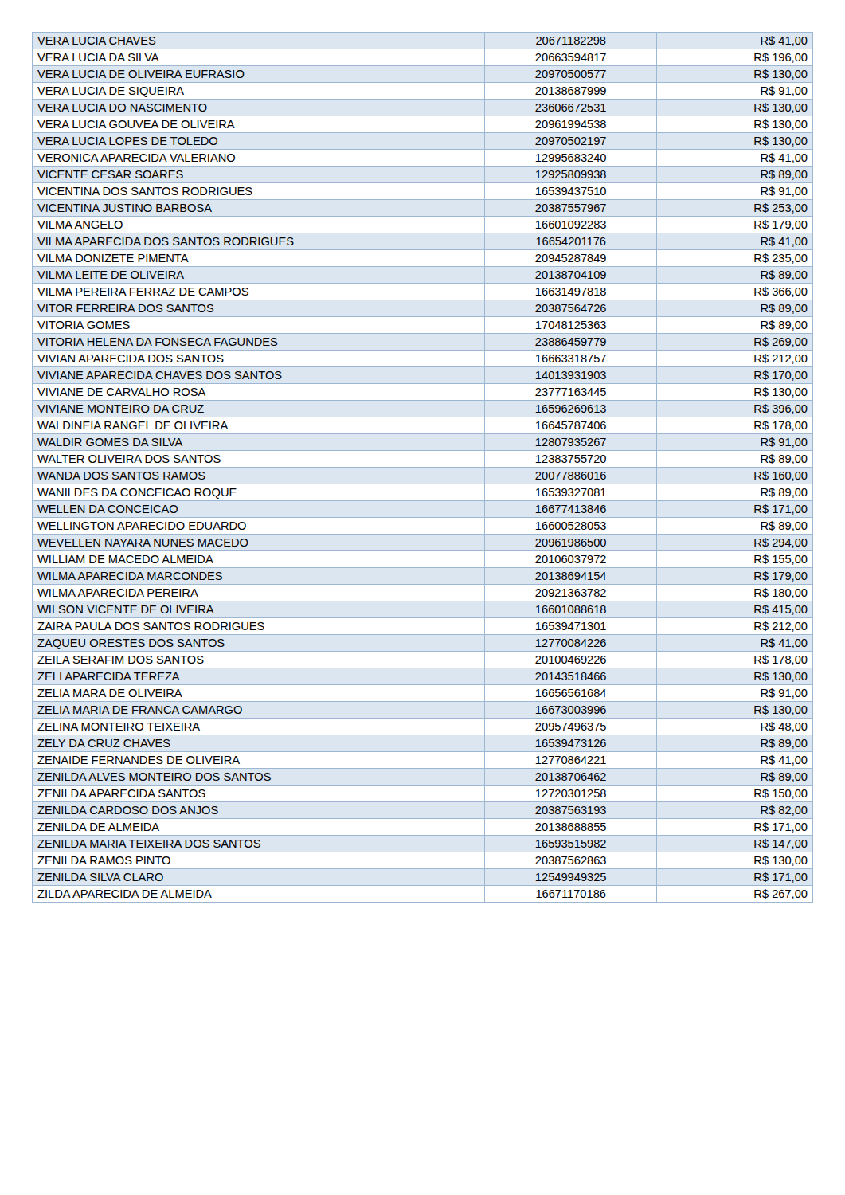| VERA LUCIA CHAVES | 20671182298 | R$ 41,00 |
| VERA LUCIA DA SILVA | 20663594817 | R$ 196,00 |
| VERA LUCIA DE OLIVEIRA EUFRASIO | 20970500577 | R$ 130,00 |
| VERA LUCIA DE SIQUEIRA | 20138687999 | R$ 91,00 |
| VERA LUCIA DO NASCIMENTO | 23606672531 | R$ 130,00 |
| VERA LUCIA GOUVEA DE OLIVEIRA | 20961994538 | R$ 130,00 |
| VERA LUCIA LOPES DE TOLEDO | 20970502197 | R$ 130,00 |
| VERONICA APARECIDA VALERIANO | 12995683240 | R$ 41,00 |
| VICENTE CESAR SOARES | 12925809938 | R$ 89,00 |
| VICENTINA DOS SANTOS RODRIGUES | 16539437510 | R$ 91,00 |
| VICENTINA JUSTINO BARBOSA | 20387557967 | R$ 253,00 |
| VILMA ANGELO | 16601092283 | R$ 179,00 |
| VILMA APARECIDA DOS SANTOS RODRIGUES | 16654201176 | R$ 41,00 |
| VILMA DONIZETE PIMENTA | 20945287849 | R$ 235,00 |
| VILMA LEITE DE OLIVEIRA | 20138704109 | R$ 89,00 |
| VILMA PEREIRA FERRAZ DE CAMPOS | 16631497818 | R$ 366,00 |
| VITOR FERREIRA DOS SANTOS | 20387564726 | R$ 89,00 |
| VITORIA GOMES | 17048125363 | R$ 89,00 |
| VITORIA HELENA DA FONSECA FAGUNDES | 23886459779 | R$ 269,00 |
| VIVIAN APARECIDA DOS SANTOS | 16663318757 | R$ 212,00 |
| VIVIANE APARECIDA CHAVES DOS SANTOS | 14013931903 | R$ 170,00 |
| VIVIANE DE CARVALHO ROSA | 23777163445 | R$ 130,00 |
| VIVIANE MONTEIRO DA CRUZ | 16596269613 | R$ 396,00 |
| WALDINEIA RANGEL DE OLIVEIRA | 16645787406 | R$ 178,00 |
| WALDIR GOMES DA SILVA | 12807935267 | R$ 91,00 |
| WALTER OLIVEIRA DOS SANTOS | 12383755720 | R$ 89,00 |
| WANDA DOS SANTOS RAMOS | 20077886016 | R$ 160,00 |
| WANILDES DA CONCEICAO ROQUE | 16539327081 | R$ 89,00 |
| WELLEN DA CONCEICAO | 16677413846 | R$ 171,00 |
| WELLINGTON APARECIDO EDUARDO | 16600528053 | R$ 89,00 |
| WEVELLEN NAYARA NUNES MACEDO | 20961986500 | R$ 294,00 |
| WILLIAM DE MACEDO ALMEIDA | 20106037972 | R$ 155,00 |
| WILMA APARECIDA MARCONDES | 20138694154 | R$ 179,00 |
| WILMA APARECIDA PEREIRA | 20921363782 | R$ 180,00 |
| WILSON VICENTE DE OLIVEIRA | 16601088618 | R$ 415,00 |
| ZAIRA PAULA DOS SANTOS RODRIGUES | 16539471301 | R$ 212,00 |
| ZAQUEU ORESTES DOS SANTOS | 12770084226 | R$ 41,00 |
| ZEILA SERAFIM DOS SANTOS | 20100469226 | R$ 178,00 |
| ZELI APARECIDA TEREZA | 20143518466 | R$ 130,00 |
| ZELIA MARA DE OLIVEIRA | 16656561684 | R$ 91,00 |
| ZELIA MARIA DE FRANCA CAMARGO | 16673003996 | R$ 130,00 |
| ZELINA MONTEIRO TEIXEIRA | 20957496375 | R$ 48,00 |
| ZELY DA CRUZ CHAVES | 16539473126 | R$ 89,00 |
| ZENAIDE FERNANDES DE OLIVEIRA | 12770864221 | R$ 41,00 |
| ZENILDA ALVES MONTEIRO DOS SANTOS | 20138706462 | R$ 89,00 |
| ZENILDA APARECIDA SANTOS | 12720301258 | R$ 150,00 |
| ZENILDA CARDOSO DOS ANJOS | 20387563193 | R$ 82,00 |
| ZENILDA DE ALMEIDA | 20138688855 | R$ 171,00 |
| ZENILDA MARIA TEIXEIRA DOS SANTOS | 16593515982 | R$ 147,00 |
| ZENILDA RAMOS PINTO | 20387562863 | R$ 130,00 |
| ZENILDA SILVA CLARO | 12549949325 | R$ 171,00 |
| ZILDA APARECIDA DE ALMEIDA | 16671170186 | R$ 267,00 |